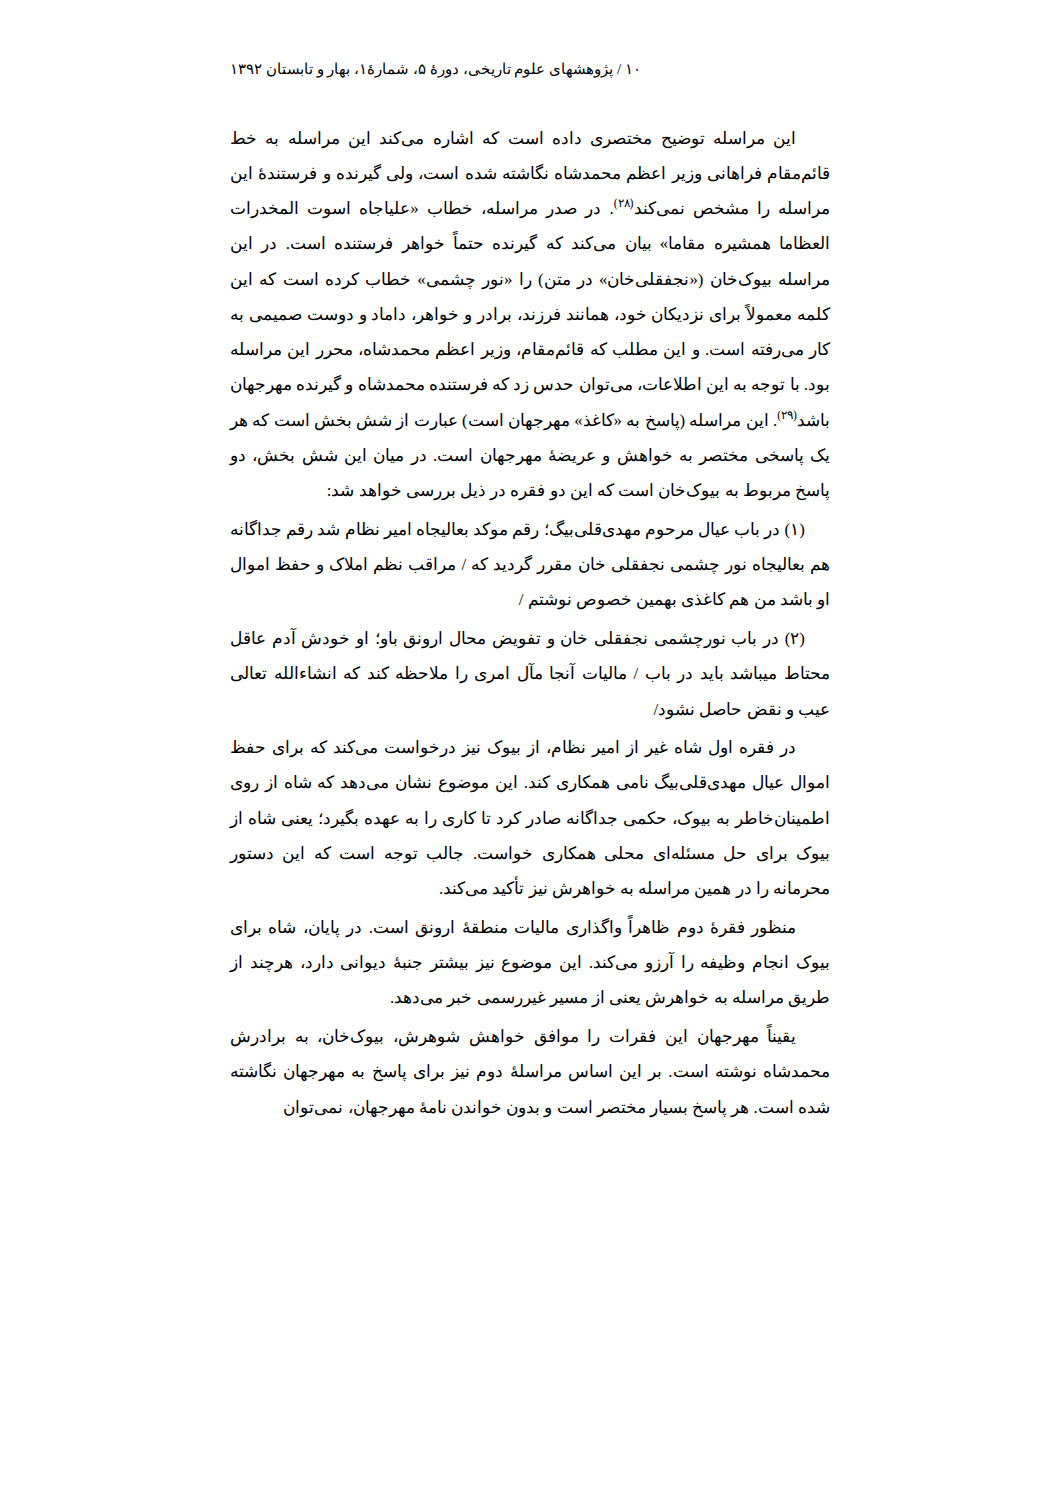۱۰ / پژوهشهای علوم تاریخی، دورهٔ ۵، شمارهٔ۱، بهار و تابستان ۱۳۹۲
این مراسله توضیح مختصری داده است که اشاره می‌کند این مراسله به خط قائم‌مقام فراهانی وزیر اعظم محمدشاه نگاشته شده است، ولی گیرنده و فرستندهٔ این مراسله را مشخص نمی‌کند(۲۸). در صدر مراسله، خطاب «علیاجاه اسوت المخدرات العظاما همشیره مقاما» بیان می‌کند که گیرنده حتماً خواهر فرستنده است. در این مراسله بیوک‌خان («نجفقلی‌خان» در متن) را «نور چشمی» خطاب کرده است که این کلمه معمولاً برای نزدیکان خود، همانند فرزند، برادر و خواهر، داماد و دوست صمیمی به کار می‌رفته است. و این مطلب که قائم‌مقام، وزیر اعظم محمدشاه، محرر این مراسله بود. با توجه به این اطلاعات، می‌توان حدس زد که فرستنده محمدشاه و گیرنده مهرجهان باشد(۲۹). این مراسله (پاسخ به «کاغذ» مهرجهان است) عبارت از شش بخش است که هر یک پاسخی مختصر به خواهش و عریضهٔ مهرجهان است. در میان این شش بخش، دو پاسخ مربوط به بیوک‌خان است که این دو فقره در ذیل بررسی خواهد شد:
(۱) در باب عیال مرحوم مهدی‌قلی‌بیگ؛ رقم موکد بعالیجاه امیر نظام شد رقم جداگانه هم بعالیجاه نور چشمی نجفقلی خان مقرر گردید که / مراقب نظم املاک و حفظ اموال او باشد من هم کاغذی بهمین خصوص نوشتم /
(۲) در باب نورچشمی نجفقلی خان و تفویض محال ارونق باو؛ او خودش آدم عاقل محتاط میباشد باید در باب / مالیات آنجا مآل امری را ملاحظه کند که انشاءالله تعالی عیب و نقض حاصل نشود/
در فقره اول شاه غیر از امیر نظام، از بیوک نیز درخواست می‌کند که برای حفظ اموال عیال مهدی‌قلی‌بیگ نامی همکاری کند. این موضوع نشان می‌دهد که شاه از روی اطمینان‌خاطر به بیوک، حکمی جداگانه صادر کرد تا کاری را به عهده بگیرد؛ یعنی شاه از بیوک برای حل مسئله‌ای محلی همکاری خواست. جالب توجه است که این دستور محرمانه را در همین مراسله به خواهرش نیز تأکید می‌کند.
منظور فقرهٔ دوم ظاهراً واگذاری مالیات منطقهٔ ارونق است. در پایان، شاه برای بیوک انجام وظیفه را آرزو می‌کند. این موضوع نیز بیشتر جنبهٔ دیوانی دارد، هرچند از طریق مراسله به خواهرش یعنی از مسیر غیررسمی خبر می‌دهد.
یقیناً مهرجهان این فقرات را موافق خواهش شوهرش، بیوک‌خان، به برادرش محمدشاه نوشته است. بر این اساس مراسلهٔ دوم نیز برای پاسخ به مهرجهان نگاشته شده است. هر پاسخ بسیار مختصر است و بدون خواندن نامهٔ مهرجهان، نمی‌توان